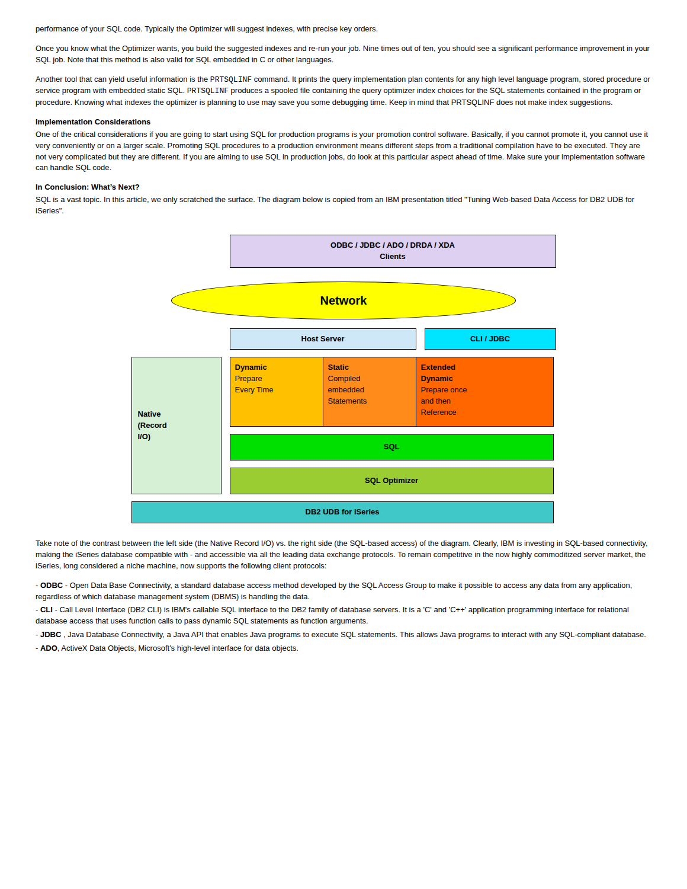performance of your SQL code. Typically the Optimizer will suggest indexes, with precise key orders.
Once you know what the Optimizer wants, you build the suggested indexes and re-run your job. Nine times out of ten, you should see a significant performance improvement in your SQL job. Note that this method is also valid for SQL embedded in C or other languages.
Another tool that can yield useful information is the PRTSQLINF command. It prints the query implementation plan contents for any high level language program, stored procedure or service program with embedded static SQL. PRTSQLINF produces a spooled file containing the query optimizer index choices for the SQL statements contained in the program or procedure. Knowing what indexes the optimizer is planning to use may save you some debugging time. Keep in mind that PRTSQLINF does not make index suggestions.
Implementation Considerations
One of the critical considerations if you are going to start using SQL for production programs is your promotion control software. Basically, if you cannot promote it, you cannot use it very conveniently or on a larger scale. Promoting SQL procedures to a production environment means different steps from a traditional compilation have to be executed. They are not very complicated but they are different. If you are aiming to use SQL in production jobs, do look at this particular aspect ahead of time. Make sure your implementation software can handle SQL code.
In Conclusion: What’s Next?
SQL is a vast topic. In this article, we only scratched the surface. The diagram below is copied from an IBM presentation titled "Tuning Web-based Data Access for DB2 UDB for iSeries".
| | | ODBC / JDBC / ADO / DRDA / XDA Clients |
| Network |
| | | Host Server | | CLI / JDBC |
| Native (Record I/O) | | Dynamic Prepare Every Time | Static Compiled embedded Statements | Extended Dynamic Prepare once and then Reference | |
| | SQL | |
| | SQL Optimizer | |
| DB2 UDB for iSeries | |
Take note of the contrast between the left side (the Native Record I/O) vs. the right side (the SQL-based access) of the diagram. Clearly, IBM is investing in SQL-based connectivity, making the iSeries database compatible with - and accessible via all the leading data exchange protocols. To remain competitive in the now highly commoditized server market, the iSeries, long considered a niche machine, now supports the following client protocols:
- ODBC - Open Data Base Connectivity, a standard database access method developed by the SQL Access Group to make it possible to access any data from any application, regardless of which database management system (DBMS) is handling the data.
- CLI - Call Level Interface (DB2 CLI) is IBM's callable SQL interface to the DB2 family of database servers. It is a 'C' and 'C++' application programming interface for relational database access that uses function calls to pass dynamic SQL statements as function arguments.
- JDBC , Java Database Connectivity, a Java API that enables Java programs to execute SQL statements. This allows Java programs to interact with any SQL-compliant database.
- ADO, ActiveX Data Objects, Microsoft's high-level interface for data objects.